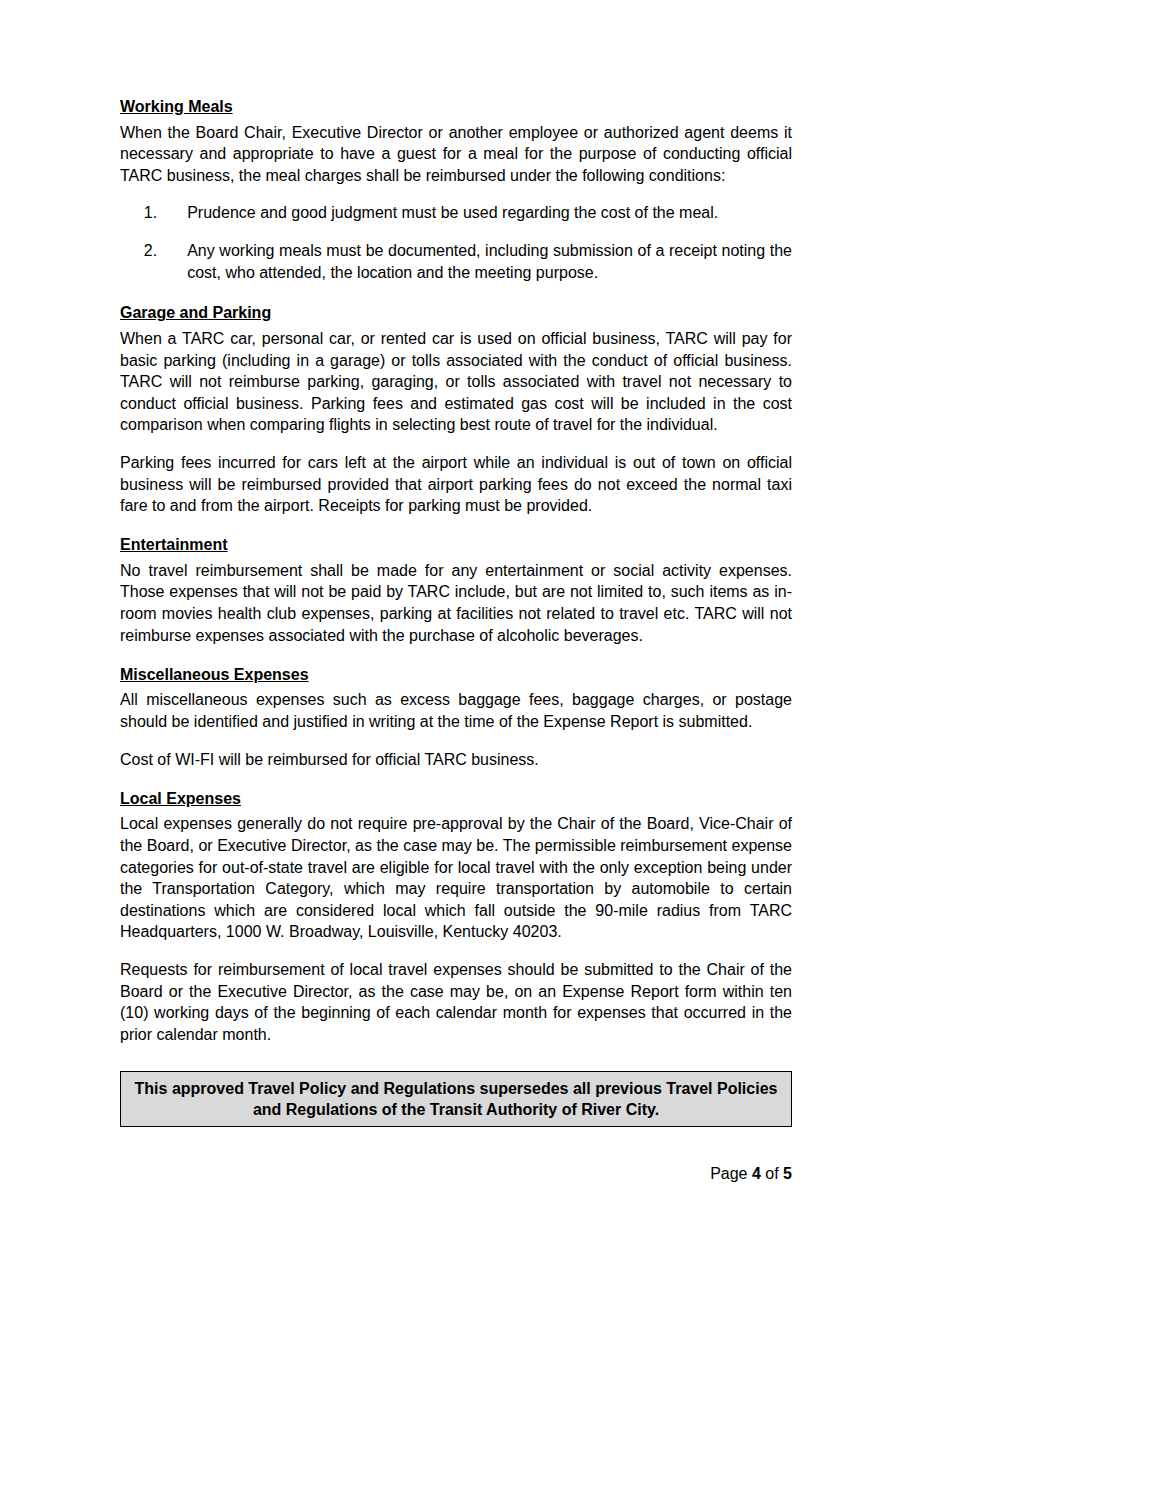Working Meals
When the Board Chair, Executive Director or another employee or authorized agent deems it necessary and appropriate to have a guest for a meal for the purpose of conducting official TARC business, the meal charges shall be reimbursed under the following conditions:
Prudence and good judgment must be used regarding the cost of the meal.
Any working meals must be documented, including submission of a receipt noting the cost, who attended, the location and the meeting purpose.
Garage and Parking
When a TARC car, personal car, or rented car is used on official business, TARC will pay for basic parking (including in a garage) or tolls associated with the conduct of official business. TARC will not reimburse parking, garaging, or tolls associated with travel not necessary to conduct official business. Parking fees and estimated gas cost will be included in the cost comparison when comparing flights in selecting best route of travel for the individual.
Parking fees incurred for cars left at the airport while an individual is out of town on official business will be reimbursed provided that airport parking fees do not exceed the normal taxi fare to and from the airport. Receipts for parking must be provided.
Entertainment
No travel reimbursement shall be made for any entertainment or social activity expenses. Those expenses that will not be paid by TARC include, but are not limited to, such items as in-room movies health club expenses, parking at facilities not related to travel etc. TARC will not reimburse expenses associated with the purchase of alcoholic beverages.
Miscellaneous Expenses
All miscellaneous expenses such as excess baggage fees, baggage charges, or postage should be identified and justified in writing at the time of the Expense Report is submitted.
Cost of WI-FI will be reimbursed for official TARC business.
Local Expenses
Local expenses generally do not require pre-approval by the Chair of the Board, Vice-Chair of the Board, or Executive Director, as the case may be. The permissible reimbursement expense categories for out-of-state travel are eligible for local travel with the only exception being under the Transportation Category, which may require transportation by automobile to certain destinations which are considered local which fall outside the 90-mile radius from TARC Headquarters, 1000 W. Broadway, Louisville, Kentucky 40203.
Requests for reimbursement of local travel expenses should be submitted to the Chair of the Board or the Executive Director, as the case may be, on an Expense Report form within ten (10) working days of the beginning of each calendar month for expenses that occurred in the prior calendar month.
This approved Travel Policy and Regulations supersedes all previous Travel Policies and Regulations of the Transit Authority of River City.
Page 4 of 5